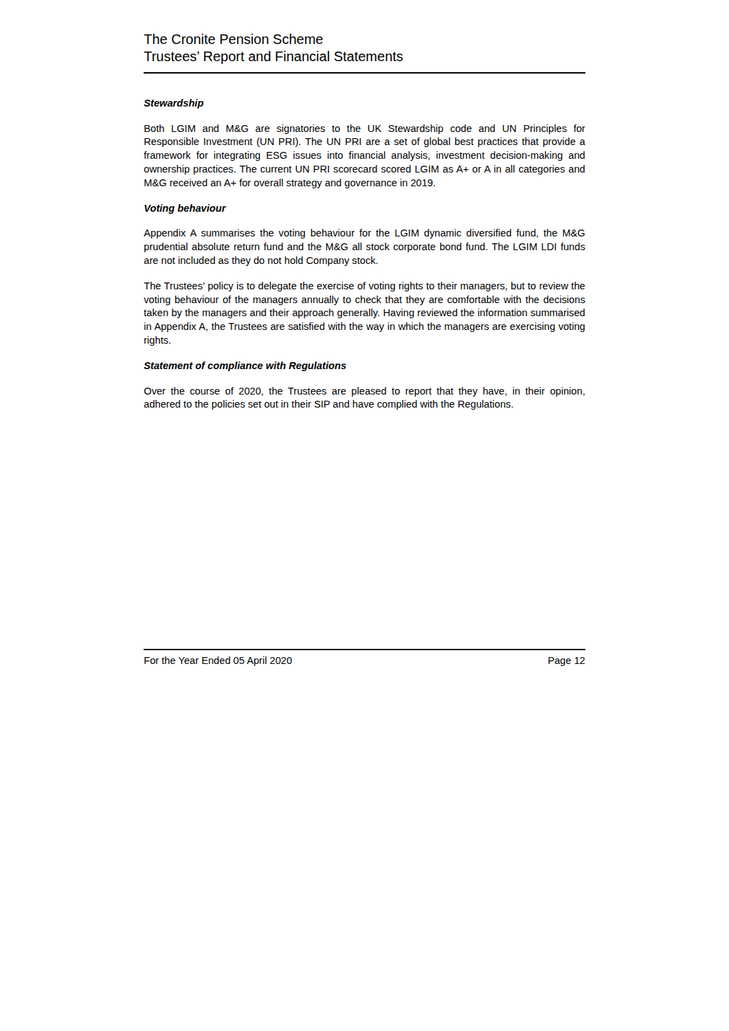The Cronite Pension Scheme
Trustees’ Report and Financial Statements
Stewardship
Both LGIM and M&G are signatories to the UK Stewardship code and UN Principles for Responsible Investment (UN PRI). The UN PRI are a set of global best practices that provide a framework for integrating ESG issues into financial analysis, investment decision-making and ownership practices. The current UN PRI scorecard scored LGIM as A+ or A in all categories and M&G received an A+ for overall strategy and governance in 2019.
Voting behaviour
Appendix A summarises the voting behaviour for the LGIM dynamic diversified fund, the M&G prudential absolute return fund and the M&G all stock corporate bond fund. The LGIM LDI funds are not included as they do not hold Company stock.
The Trustees’ policy is to delegate the exercise of voting rights to their managers, but to review the voting behaviour of the managers annually to check that they are comfortable with the decisions taken by the managers and their approach generally. Having reviewed the information summarised in Appendix A, the Trustees are satisfied with the way in which the managers are exercising voting rights.
Statement of compliance with Regulations
Over the course of 2020, the Trustees are pleased to report that they have, in their opinion, adhered to the policies set out in their SIP and have complied with the Regulations.
For the Year Ended 05 April 2020 Page 12